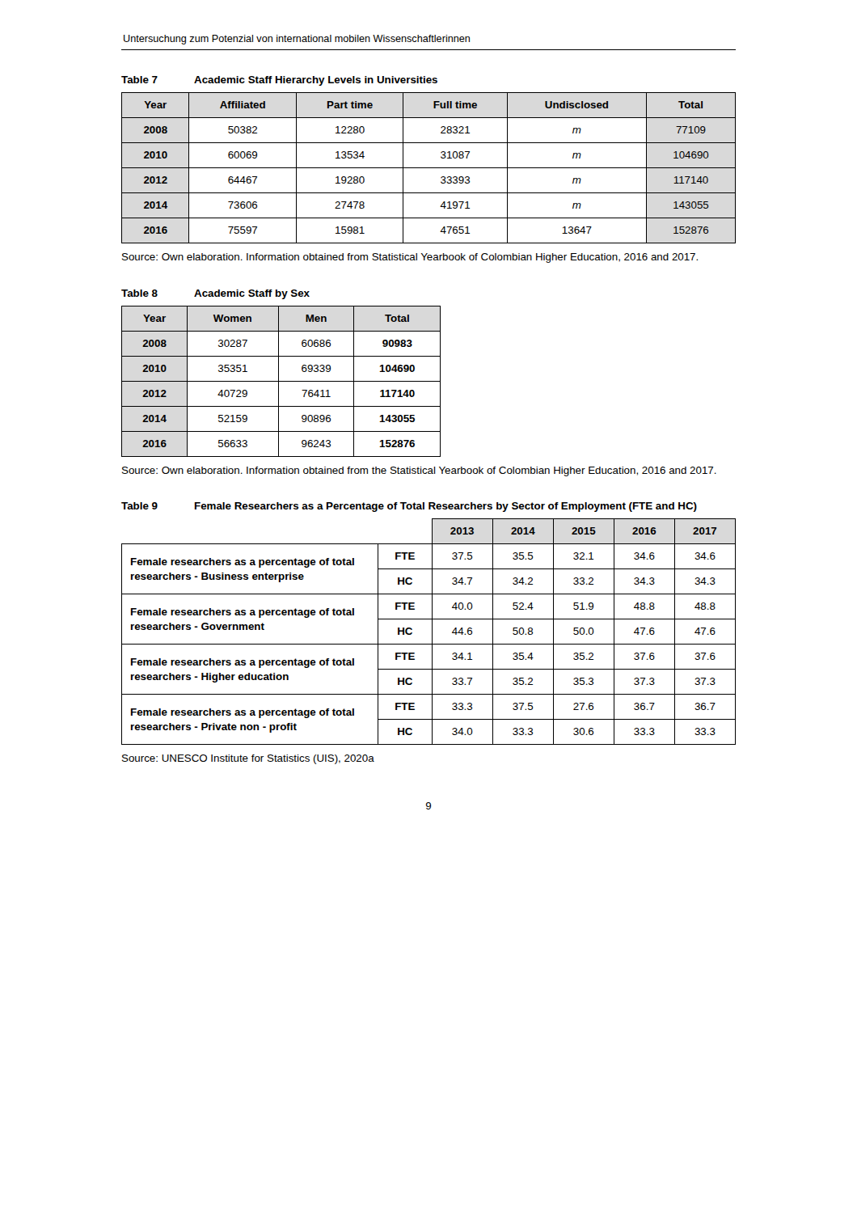Untersuchung zum Potenzial von international mobilen Wissenschaftlerinnen
Table 7 Academic Staff Hierarchy Levels in Universities
| Year | Affiliated | Part time | Full time | Undisclosed | Total |
| --- | --- | --- | --- | --- | --- |
| 2008 | 50382 | 12280 | 28321 | m | 77109 |
| 2010 | 60069 | 13534 | 31087 | m | 104690 |
| 2012 | 64467 | 19280 | 33393 | m | 117140 |
| 2014 | 73606 | 27478 | 41971 | m | 143055 |
| 2016 | 75597 | 15981 | 47651 | 13647 | 152876 |
Source: Own elaboration. Information obtained from Statistical Yearbook of Colombian Higher Education, 2016 and 2017.
Table 8 Academic Staff by Sex
| Year | Women | Men | Total |
| --- | --- | --- | --- |
| 2008 | 30287 | 60686 | 90983 |
| 2010 | 35351 | 69339 | 104690 |
| 2012 | 40729 | 76411 | 117140 |
| 2014 | 52159 | 90896 | 143055 |
| 2016 | 56633 | 96243 | 152876 |
Source: Own elaboration. Information obtained from the Statistical Yearbook of Colombian Higher Education, 2016 and 2017.
Table 9 Female Researchers as a Percentage of Total Researchers by Sector of Employment (FTE and HC)
| | | 2013 | 2014 | 2015 | 2016 | 2017 |
| --- | --- | --- | --- | --- | --- | --- |
| Female researchers as a percentage of total researchers - Business enterprise | FTE | 37.5 | 35.5 | 32.1 | 34.6 | 34.6 |
| HC | 34.7 | 34.2 | 33.2 | 34.3 | 34.3 |
| Female researchers as a percentage of total researchers - Government | FTE | 40.0 | 52.4 | 51.9 | 48.8 | 48.8 |
| HC | 44.6 | 50.8 | 50.0 | 47.6 | 47.6 |
| Female researchers as a percentage of total researchers - Higher education | FTE | 34.1 | 35.4 | 35.2 | 37.6 | 37.6 |
| HC | 33.7 | 35.2 | 35.3 | 37.3 | 37.3 |
| Female researchers as a percentage of total researchers - Private non - profit | FTE | 33.3 | 37.5 | 27.6 | 36.7 | 36.7 |
| HC | 34.0 | 33.3 | 30.6 | 33.3 | 33.3 |
Source: UNESCO Institute for Statistics (UIS), 2020a
9